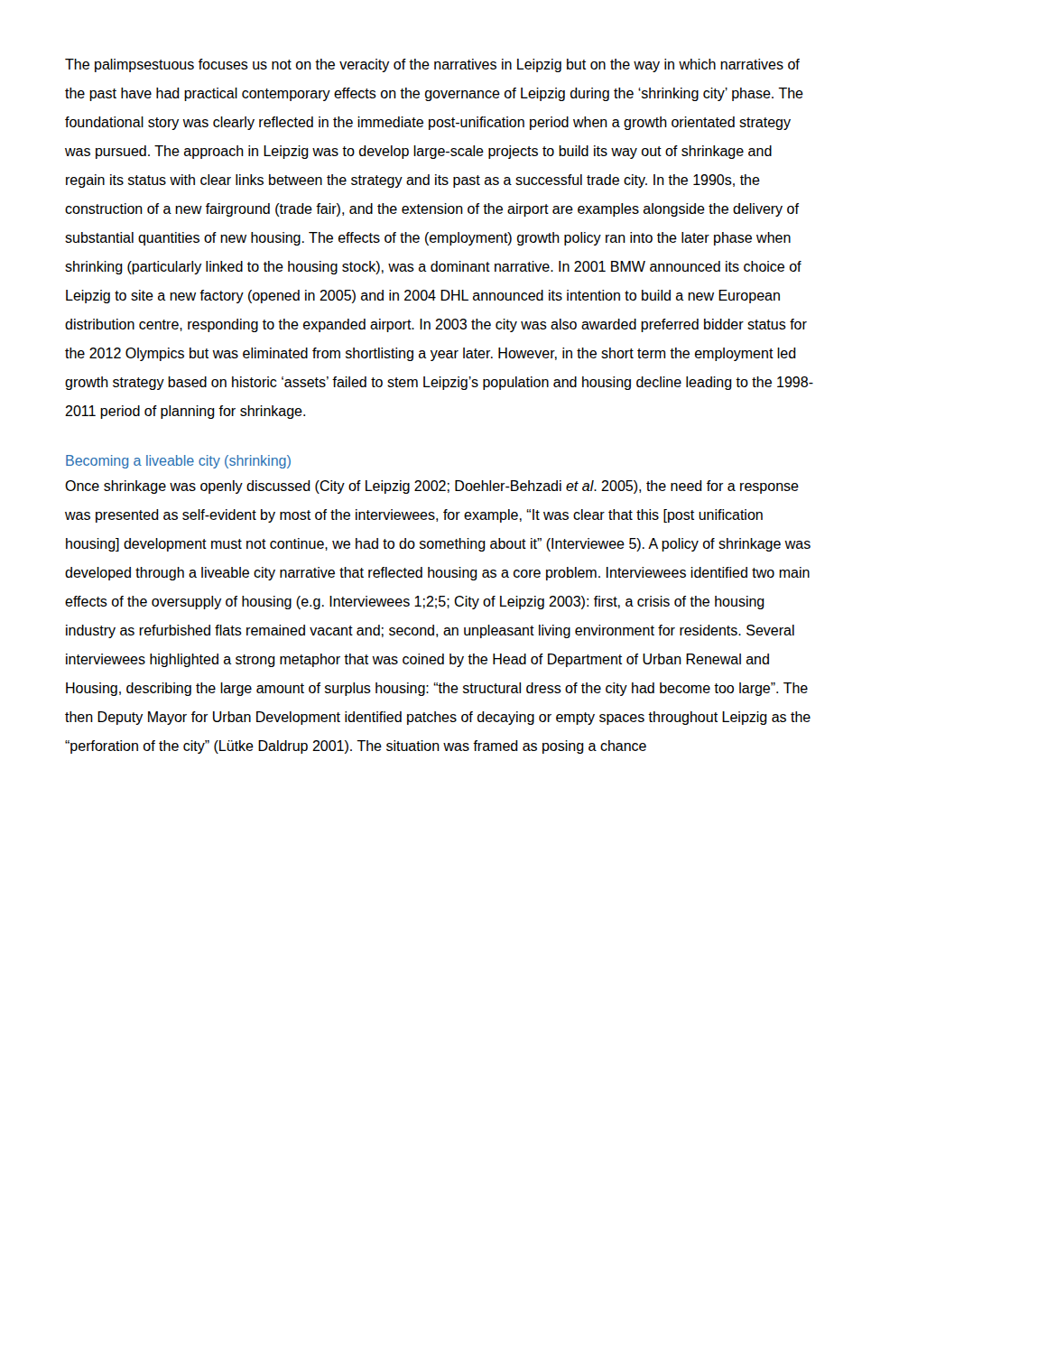The palimpsestuous focuses us not on the veracity of the narratives in Leipzig but on the way in which narratives of the past have had practical contemporary effects on the governance of Leipzig during the ‘shrinking city’ phase. The foundational story was clearly reflected in the immediate post-unification period when a growth orientated strategy was pursued. The approach in Leipzig was to develop large-scale projects to build its way out of shrinkage and regain its status with clear links between the strategy and its past as a successful trade city. In the 1990s, the construction of a new fairground (trade fair), and the extension of the airport are examples alongside the delivery of substantial quantities of new housing. The effects of the (employment) growth policy ran into the later phase when shrinking (particularly linked to the housing stock), was a dominant narrative. In 2001 BMW announced its choice of Leipzig to site a new factory (opened in 2005) and in 2004 DHL announced its intention to build a new European distribution centre, responding to the expanded airport. In 2003 the city was also awarded preferred bidder status for the 2012 Olympics but was eliminated from shortlisting a year later. However, in the short term the employment led growth strategy based on historic ‘assets’ failed to stem Leipzig’s population and housing decline leading to the 1998-2011 period of planning for shrinkage.
Becoming a liveable city (shrinking)
Once shrinkage was openly discussed (City of Leipzig 2002; Doehler-Behzadi et al. 2005), the need for a response was presented as self-evident by most of the interviewees, for example, “It was clear that this [post unification housing] development must not continue, we had to do something about it” (Interviewee 5). A policy of shrinkage was developed through a liveable city narrative that reflected housing as a core problem. Interviewees identified two main effects of the oversupply of housing (e.g. Interviewees 1;2;5; City of Leipzig 2003): first, a crisis of the housing industry as refurbished flats remained vacant and; second, an unpleasant living environment for residents. Several interviewees highlighted a strong metaphor that was coined by the Head of Department of Urban Renewal and Housing, describing the large amount of surplus housing: “the structural dress of the city had become too large”. The then Deputy Mayor for Urban Development identified patches of decaying or empty spaces throughout Leipzig as the “perforation of the city” (Lütke Daldrup 2001). The situation was framed as posing a chance